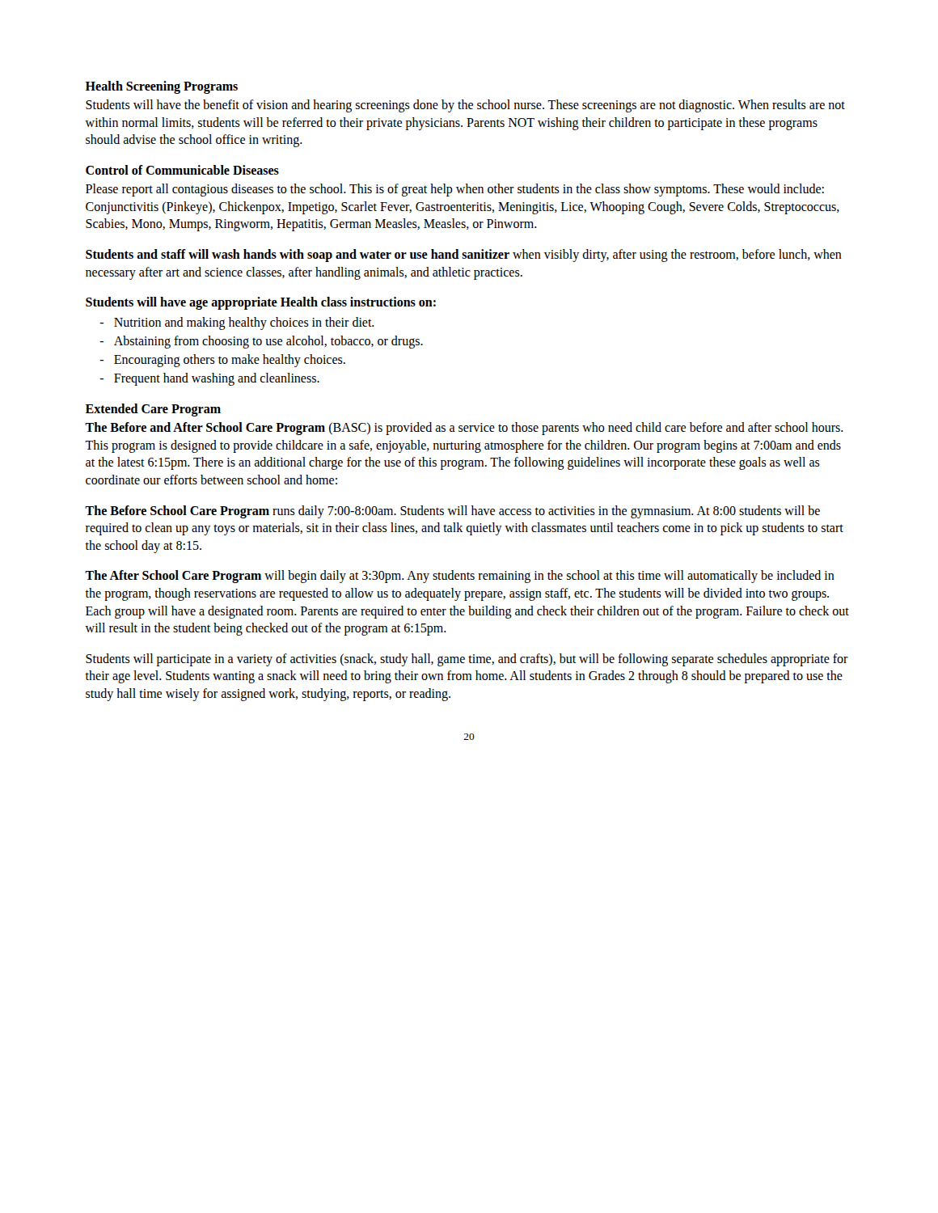Health Screening Programs
Students will have the benefit of vision and hearing screenings done by the school nurse. These screenings are not diagnostic. When results are not within normal limits, students will be referred to their private physicians. Parents NOT wishing their children to participate in these programs should advise the school office in writing.
Control of Communicable Diseases
Please report all contagious diseases to the school. This is of great help when other students in the class show symptoms. These would include: Conjunctivitis (Pinkeye), Chickenpox, Impetigo, Scarlet Fever, Gastroenteritis, Meningitis, Lice, Whooping Cough, Severe Colds, Streptococcus, Scabies, Mono, Mumps, Ringworm, Hepatitis, German Measles, Measles, or Pinworm.
Students and staff will wash hands with soap and water or use hand sanitizer when visibly dirty, after using the restroom, before lunch, when necessary after art and science classes, after handling animals, and athletic practices.
Students will have age appropriate Health class instructions on:
Nutrition and making healthy choices in their diet.
Abstaining from choosing to use alcohol, tobacco, or drugs.
Encouraging others to make healthy choices.
Frequent hand washing and cleanliness.
Extended Care Program
The Before and After School Care Program (BASC) is provided as a service to those parents who need child care before and after school hours. This program is designed to provide childcare in a safe, enjoyable, nurturing atmosphere for the children. Our program begins at 7:00am and ends at the latest 6:15pm. There is an additional charge for the use of this program. The following guidelines will incorporate these goals as well as coordinate our efforts between school and home:
The Before School Care Program runs daily 7:00-8:00am. Students will have access to activities in the gymnasium. At 8:00 students will be required to clean up any toys or materials, sit in their class lines, and talk quietly with classmates until teachers come in to pick up students to start the school day at 8:15.
The After School Care Program will begin daily at 3:30pm. Any students remaining in the school at this time will automatically be included in the program, though reservations are requested to allow us to adequately prepare, assign staff, etc. The students will be divided into two groups. Each group will have a designated room. Parents are required to enter the building and check their children out of the program. Failure to check out will result in the student being checked out of the program at 6:15pm.
Students will participate in a variety of activities (snack, study hall, game time, and crafts), but will be following separate schedules appropriate for their age level. Students wanting a snack will need to bring their own from home. All students in Grades 2 through 8 should be prepared to use the study hall time wisely for assigned work, studying, reports, or reading.
20